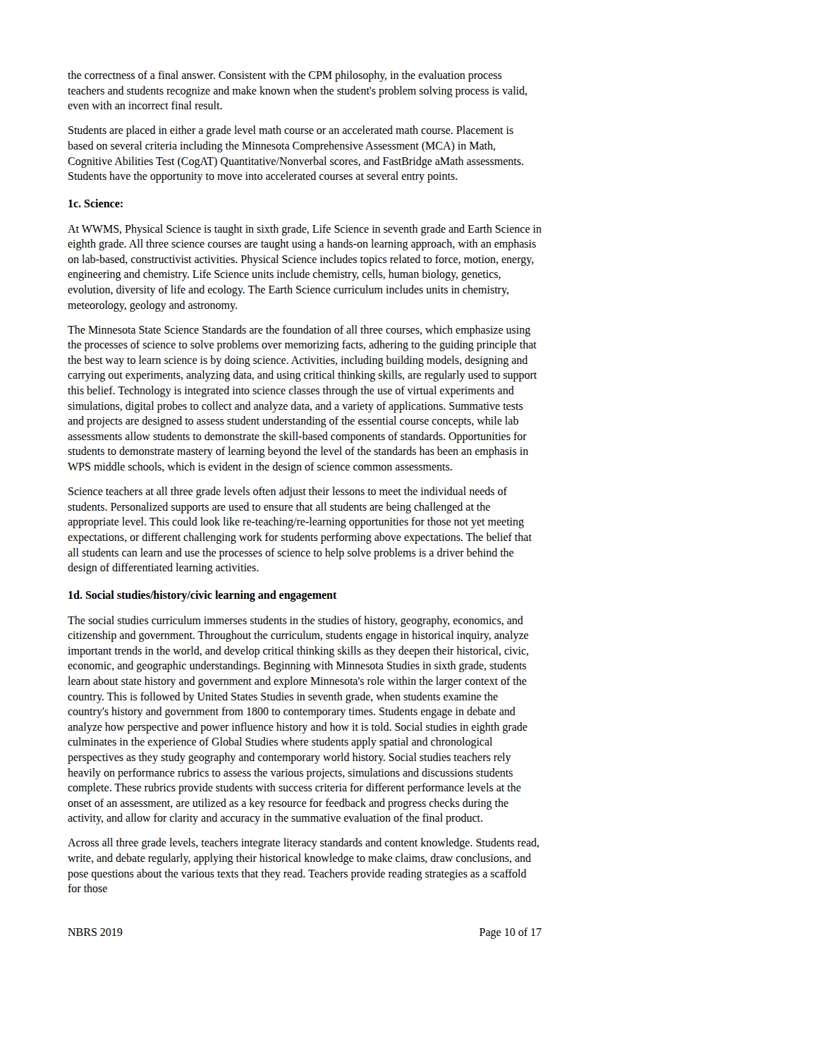the correctness of a final answer. Consistent with the CPM philosophy, in the evaluation process teachers and students recognize and make known when the student's problem solving process is valid, even with an incorrect final result.
Students are placed in either a grade level math course or an accelerated math course. Placement is based on several criteria including the Minnesota Comprehensive Assessment (MCA) in Math, Cognitive Abilities Test (CogAT) Quantitative/Nonverbal scores, and FastBridge aMath assessments. Students have the opportunity to move into accelerated courses at several entry points.
1c. Science:
At WWMS, Physical Science is taught in sixth grade, Life Science in seventh grade and Earth Science in eighth grade. All three science courses are taught using a hands-on learning approach, with an emphasis on lab-based, constructivist activities. Physical Science includes topics related to force, motion, energy, engineering and chemistry. Life Science units include chemistry, cells, human biology, genetics, evolution, diversity of life and ecology. The Earth Science curriculum includes units in chemistry, meteorology, geology and astronomy.
The Minnesota State Science Standards are the foundation of all three courses, which emphasize using the processes of science to solve problems over memorizing facts, adhering to the guiding principle that the best way to learn science is by doing science. Activities, including building models, designing and carrying out experiments, analyzing data, and using critical thinking skills, are regularly used to support this belief. Technology is integrated into science classes through the use of virtual experiments and simulations, digital probes to collect and analyze data, and a variety of applications. Summative tests and projects are designed to assess student understanding of the essential course concepts, while lab assessments allow students to demonstrate the skill-based components of standards. Opportunities for students to demonstrate mastery of learning beyond the level of the standards has been an emphasis in WPS middle schools, which is evident in the design of science common assessments.
Science teachers at all three grade levels often adjust their lessons to meet the individual needs of students. Personalized supports are used to ensure that all students are being challenged at the appropriate level. This could look like re-teaching/re-learning opportunities for those not yet meeting expectations, or different challenging work for students performing above expectations. The belief that all students can learn and use the processes of science to help solve problems is a driver behind the design of differentiated learning activities.
1d. Social studies/history/civic learning and engagement
The social studies curriculum immerses students in the studies of history, geography, economics, and citizenship and government. Throughout the curriculum, students engage in historical inquiry, analyze important trends in the world, and develop critical thinking skills as they deepen their historical, civic, economic, and geographic understandings. Beginning with Minnesota Studies in sixth grade, students learn about state history and government and explore Minnesota's role within the larger context of the country. This is followed by United States Studies in seventh grade, when students examine the country's history and government from 1800 to contemporary times. Students engage in debate and analyze how perspective and power influence history and how it is told. Social studies in eighth grade culminates in the experience of Global Studies where students apply spatial and chronological perspectives as they study geography and contemporary world history. Social studies teachers rely heavily on performance rubrics to assess the various projects, simulations and discussions students complete. These rubrics provide students with success criteria for different performance levels at the onset of an assessment, are utilized as a key resource for feedback and progress checks during the activity, and allow for clarity and accuracy in the summative evaluation of the final product.
Across all three grade levels, teachers integrate literacy standards and content knowledge. Students read, write, and debate regularly, applying their historical knowledge to make claims, draw conclusions, and pose questions about the various texts that they read. Teachers provide reading strategies as a scaffold for those
NBRS 2019 Page 10 of 17